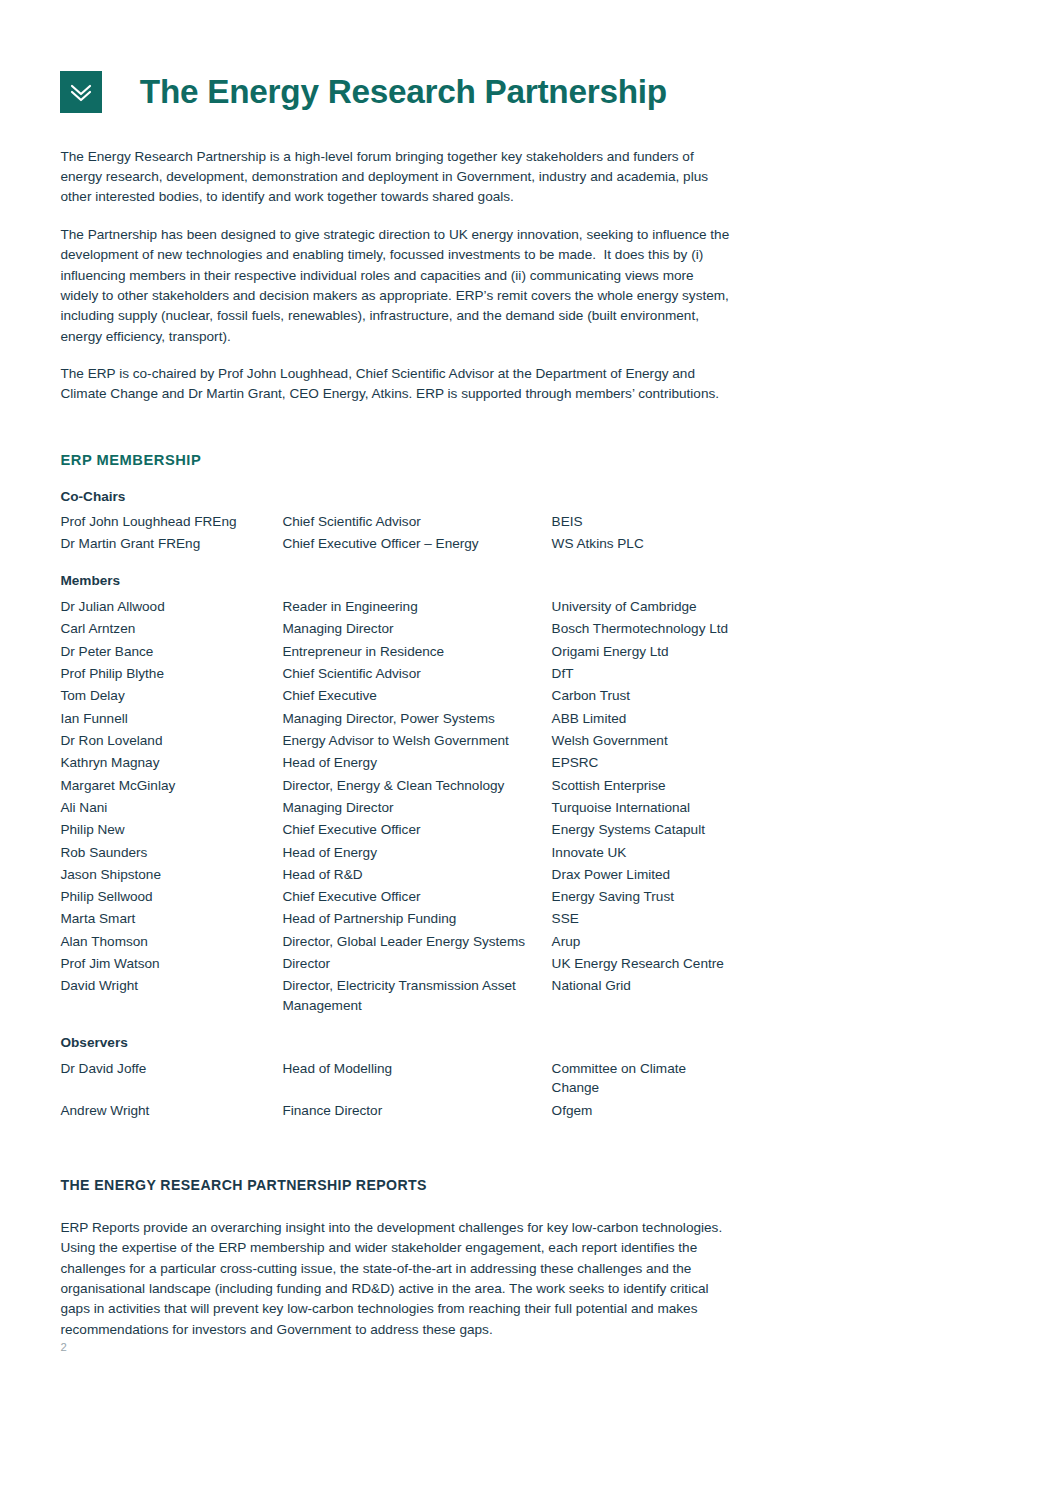The Energy Research Partnership
The Energy Research Partnership is a high-level forum bringing together key stakeholders and funders of energy research, development, demonstration and deployment in Government, industry and academia, plus other interested bodies, to identify and work together towards shared goals.
The Partnership has been designed to give strategic direction to UK energy innovation, seeking to influence the development of new technologies and enabling timely, focussed investments to be made. It does this by (i) influencing members in their respective individual roles and capacities and (ii) communicating views more widely to other stakeholders and decision makers as appropriate. ERP’s remit covers the whole energy system, including supply (nuclear, fossil fuels, renewables), infrastructure, and the demand side (built environment, energy efficiency, transport).
The ERP is co-chaired by Prof John Loughhead, Chief Scientific Advisor at the Department of Energy and Climate Change and Dr Martin Grant, CEO Energy, Atkins. ERP is supported through members’ contributions.
ERP Membership
| Co-Chairs | | |
| Prof John Loughhead FREng | Chief Scientific Advisor | BEIS |
| Dr Martin Grant FREng | Chief Executive Officer – Energy | WS Atkins PLC |
| Members | | |
| Dr Julian Allwood | Reader in Engineering | University of Cambridge |
| Carl Arntzen | Managing Director | Bosch Thermotechnology Ltd |
| Dr Peter Bance | Entrepreneur in Residence | Origami Energy Ltd |
| Prof Philip Blythe | Chief Scientific Advisor | DfT |
| Tom Delay | Chief Executive | Carbon Trust |
| Ian Funnell | Managing Director, Power Systems | ABB Limited |
| Dr Ron Loveland | Energy Advisor to Welsh Government | Welsh Government |
| Kathryn Magnay | Head of Energy | EPSRC |
| Margaret McGinlay | Director, Energy & Clean Technology | Scottish Enterprise |
| Ali Nani | Managing Director | Turquoise International |
| Philip New | Chief Executive Officer | Energy Systems Catapult |
| Rob Saunders | Head of Energy | Innovate UK |
| Jason Shipstone | Head of R&D | Drax Power Limited |
| Philip Sellwood | Chief Executive Officer | Energy Saving Trust |
| Marta Smart | Head of Partnership Funding | SSE |
| Alan Thomson | Director, Global Leader Energy Systems | Arup |
| Prof Jim Watson | Director | UK Energy Research Centre |
| David Wright | Director, Electricity Transmission Asset Management | National Grid |
| Observers | | |
| Dr David Joffe | Head of Modelling | Committee on Climate Change |
| Andrew Wright | Finance Director | Ofgem |
The Energy Research Partnership Reports
ERP Reports provide an overarching insight into the development challenges for key low-carbon technologies. Using the expertise of the ERP membership and wider stakeholder engagement, each report identifies the challenges for a particular cross-cutting issue, the state-of-the-art in addressing these challenges and the organisational landscape (including funding and RD&D) active in the area. The work seeks to identify critical gaps in activities that will prevent key low-carbon technologies from reaching their full potential and makes recommendations for investors and Government to address these gaps.
2